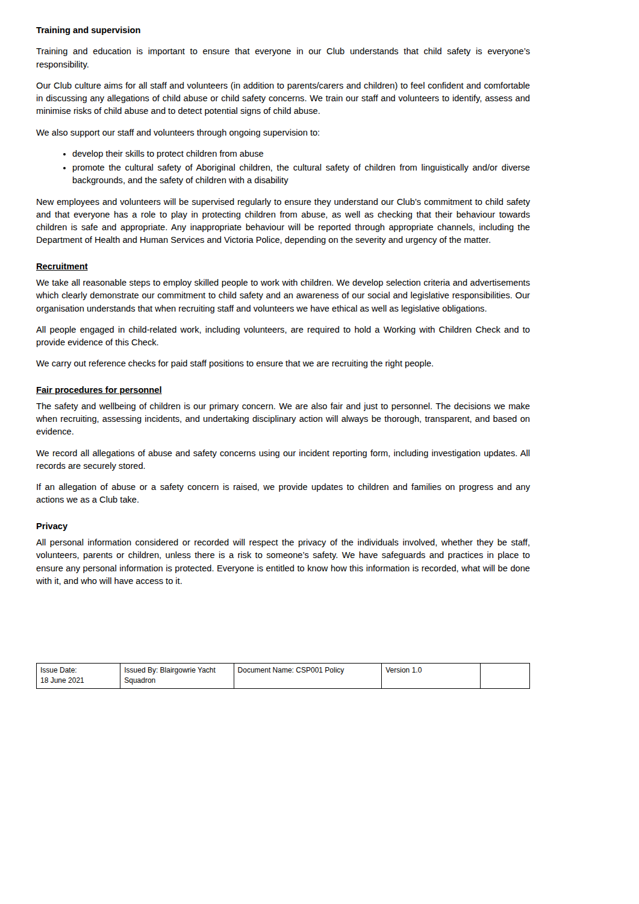Training and supervision
Training and education is important to ensure that everyone in our Club understands that child safety is everyone’s responsibility.
Our Club culture aims for all staff and volunteers (in addition to parents/carers and children) to feel confident and comfortable in discussing any allegations of child abuse or child safety concerns. We train our staff and volunteers to identify, assess and minimise risks of child abuse and to detect potential signs of child abuse.
We also support our staff and volunteers through ongoing supervision to:
develop their skills to protect children from abuse
promote the cultural safety of Aboriginal children, the cultural safety of children from linguistically and/or diverse backgrounds, and the safety of children with a disability
New employees and volunteers will be supervised regularly to ensure they understand our Club’s commitment to child safety and that everyone has a role to play in protecting children from abuse, as well as checking that their behaviour towards children is safe and appropriate. Any inappropriate behaviour will be reported through appropriate channels, including the Department of Health and Human Services and Victoria Police, depending on the severity and urgency of the matter.
Recruitment
We take all reasonable steps to employ skilled people to work with children. We develop selection criteria and advertisements which clearly demonstrate our commitment to child safety and an awareness of our social and legislative responsibilities. Our organisation understands that when recruiting staff and volunteers we have ethical as well as legislative obligations.
All people engaged in child-related work, including volunteers, are required to hold a Working with Children Check and to provide evidence of this Check.
We carry out reference checks for paid staff positions to ensure that we are recruiting the right people.
Fair procedures for personnel
The safety and wellbeing of children is our primary concern. We are also fair and just to personnel. The decisions we make when recruiting, assessing incidents, and undertaking disciplinary action will always be thorough, transparent, and based on evidence.
We record all allegations of abuse and safety concerns using our incident reporting form, including investigation updates. All records are securely stored.
If an allegation of abuse or a safety concern is raised, we provide updates to children and families on progress and any actions we as a Club take.
Privacy
All personal information considered or recorded will respect the privacy of the individuals involved, whether they be staff, volunteers, parents or children, unless there is a risk to someone’s safety. We have safeguards and practices in place to ensure any personal information is protected. Everyone is entitled to know how this information is recorded, what will be done with it, and who will have access to it.
| Issue Date: 18 June 2021 | Issued By: Blairgowrie Yacht Squadron | Document Name: CSP001 Policy | Version 1.0 | |